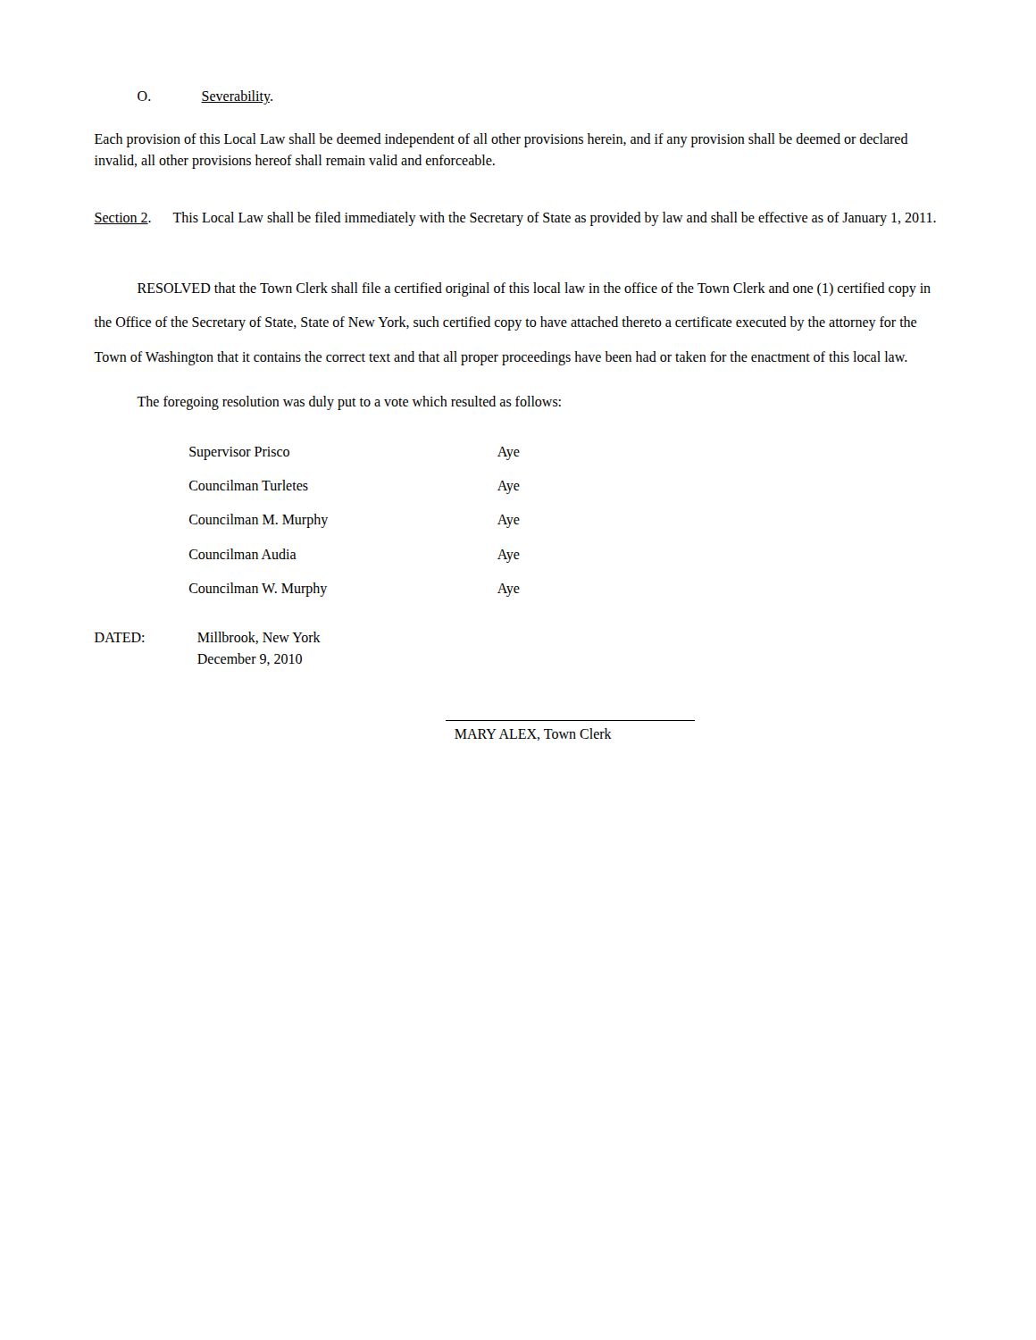O. Severability.
Each provision of this Local Law shall be deemed independent of all other provisions herein, and if any provision shall be deemed or declared invalid, all other provisions hereof shall remain valid and enforceable.
Section 2. This Local Law shall be filed immediately with the Secretary of State as provided by law and shall be effective as of January 1, 2011.
RESOLVED that the Town Clerk shall file a certified original of this local law in the office of the Town Clerk and one (1) certified copy in the Office of the Secretary of State, State of New York, such certified copy to have attached thereto a certificate executed by the attorney for the Town of Washington that it contains the correct text and that all proper proceedings have been had or taken for the enactment of this local law.
The foregoing resolution was duly put to a vote which resulted as follows:
| Supervisor Prisco | Aye |
| Councilman Turletes | Aye |
| Councilman M. Murphy | Aye |
| Councilman Audia | Aye |
| Councilman W. Murphy | Aye |
| DATED: | Millbrook, New York December 9, 2010 |
MARY ALEX, Town Clerk